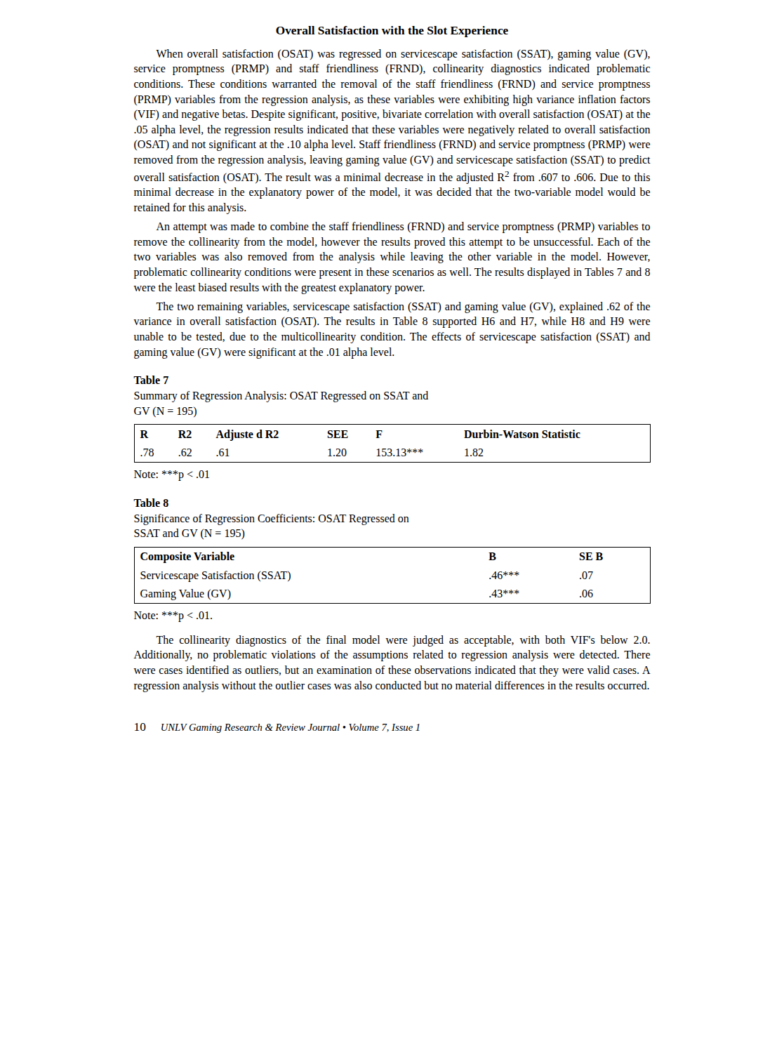Overall Satisfaction with the Slot Experience
When overall satisfaction (OSAT) was regressed on servicescape satisfaction (SSAT), gaming value (GV), service promptness (PRMP) and staff friendliness (FRND), collinearity diagnostics indicated problematic conditions. These conditions warranted the removal of the staff friendliness (FRND) and service promptness (PRMP) variables from the regression analysis, as these variables were exhibiting high variance inflation factors (VIF) and negative betas. Despite significant, positive, bivariate correlation with overall satisfaction (OSAT) at the .05 alpha level, the regression results indicated that these variables were negatively related to overall satisfaction (OSAT) and not significant at the .10 alpha level. Staff friendliness (FRND) and service promptness (PRMP) were removed from the regression analysis, leaving gaming value (GV) and servicescape satisfaction (SSAT) to predict overall satisfaction (OSAT). The result was a minimal decrease in the adjusted R2 from .607 to .606. Due to this minimal decrease in the explanatory power of the model, it was decided that the two-variable model would be retained for this analysis.
An attempt was made to combine the staff friendliness (FRND) and service promptness (PRMP) variables to remove the collinearity from the model, however the results proved this attempt to be unsuccessful. Each of the two variables was also removed from the analysis while leaving the other variable in the model. However, problematic collinearity conditions were present in these scenarios as well. The results displayed in Tables 7 and 8 were the least biased results with the greatest explanatory power.
The two remaining variables, servicescape satisfaction (SSAT) and gaming value (GV), explained .62 of the variance in overall satisfaction (OSAT). The results in Table 8 supported H6 and H7, while H8 and H9 were unable to be tested, due to the multicollinearity condition. The effects of servicescape satisfaction (SSAT) and gaming value (GV) were significant at the .01 alpha level.
Table 7 Summary of Regression Analysis: OSAT Regressed on SSAT and
GV (N = 195)
| R | R2 | Adjuste d R2 | SEE | F | Durbin-Watson Statistic |
| --- | --- | --- | --- | --- | --- |
| .78 | .62 | .61 | 1.20 | 153.13*** | 1.82 |
Note: ***p < .01
Table 8 Significance of Regression Coefficients: OSAT Regressed on
SSAT and GV (N = 195)
| Composite Variable | B | SE B |
| --- | --- | --- |
| Servicescape Satisfaction (SSAT) | .46*** | .07 |
| Gaming Value (GV) | .43*** | .06 |
Note: ***p < .01.
The collinearity diagnostics of the final model were judged as acceptable, with both VIF's below 2.0. Additionally, no problematic violations of the assumptions related to regression analysis were detected. There were cases identified as outliers, but an examination of these observations indicated that they were valid cases. A regression analysis without the outlier cases was also conducted but no material differences in the results occurred.
10 UNLV Gaming Research & Review Journal • Volume 7, Issue 1